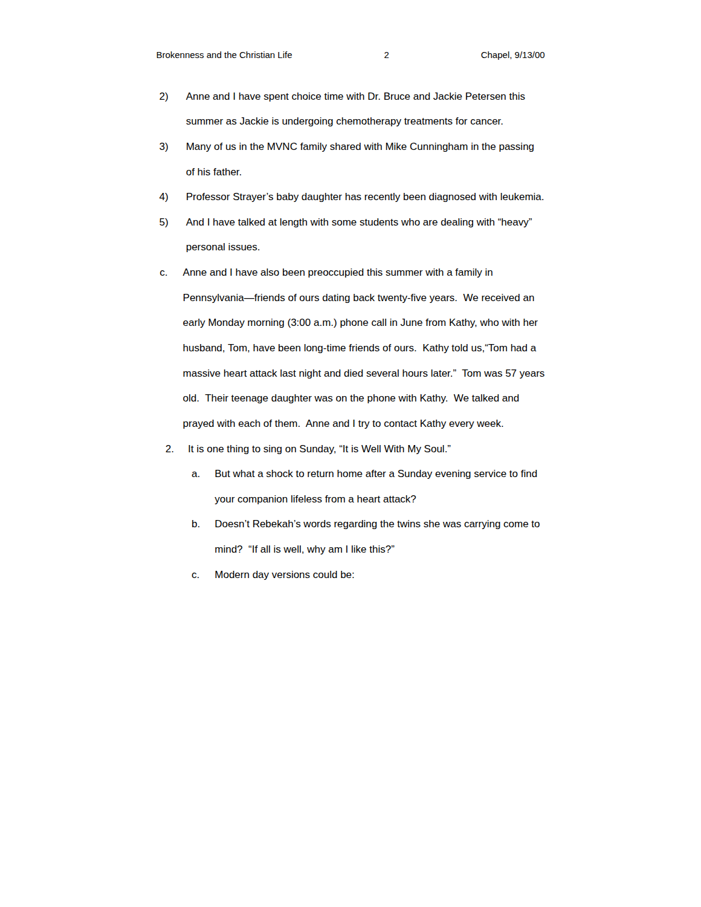Brokenness and the Christian Life
2
Chapel, 9/13/00
2) Anne and I have spent choice time with Dr. Bruce and Jackie Petersen this summer as Jackie is undergoing chemotherapy treatments for cancer.
3) Many of us in the MVNC family shared with Mike Cunningham in the passing of his father.
4) Professor Strayer’s baby daughter has recently been diagnosed with leukemia.
5) And I have talked at length with some students who are dealing with “heavy” personal issues.
c. Anne and I have also been preoccupied this summer with a family in Pennsylvania—friends of ours dating back twenty-five years. We received an early Monday morning (3:00 a.m.) phone call in June from Kathy, who with her husband, Tom, have been long-time friends of ours. Kathy told us,“Tom had a massive heart attack last night and died several hours later.” Tom was 57 years old. Their teenage daughter was on the phone with Kathy. We talked and prayed with each of them. Anne and I try to contact Kathy every week.
2. It is one thing to sing on Sunday, “It is Well With My Soul.”
a. But what a shock to return home after a Sunday evening service to find your companion lifeless from a heart attack?
b. Doesn’t Rebekah’s words regarding the twins she was carrying come to mind? “If all is well, why am I like this?”
c. Modern day versions could be: